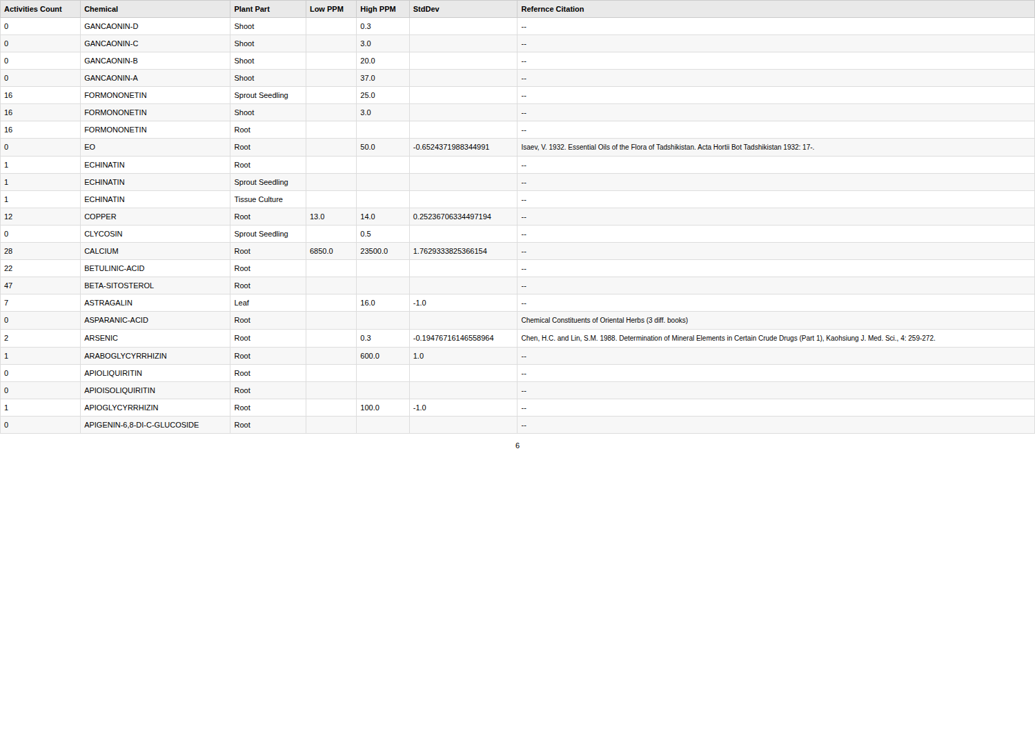| Activities Count | Chemical | Plant Part | Low PPM | High PPM | StdDev | Refernce Citation |
| --- | --- | --- | --- | --- | --- | --- |
| 0 | GANCAONIN-D | Shoot | | 0.3 | | -- |
| 0 | GANCAONIN-C | Shoot | | 3.0 | | -- |
| 0 | GANCAONIN-B | Shoot | | 20.0 | | -- |
| 0 | GANCAONIN-A | Shoot | | 37.0 | | -- |
| 16 | FORMONONETIN | Sprout Seedling | | 25.0 | | -- |
| 16 | FORMONONETIN | Shoot | | 3.0 | | -- |
| 16 | FORMONONETIN | Root | | | | -- |
| 0 | EO | Root | | 50.0 | -0.6524371988344991 | Isaev, V. 1932. Essential Oils of the Flora of Tadshikistan. Acta Hortii Bot Tadshikistan 1932: 17-. |
| 1 | ECHINATIN | Root | | | | -- |
| 1 | ECHINATIN | Sprout Seedling | | | | -- |
| 1 | ECHINATIN | Tissue Culture | | | | -- |
| 12 | COPPER | Root | 13.0 | 14.0 | 0.25236706334497194 | -- |
| 0 | CLYCOSIN | Sprout Seedling | | 0.5 | | -- |
| 28 | CALCIUM | Root | 6850.0 | 23500.0 | 1.7629333825366154 | -- |
| 22 | BETULINIC-ACID | Root | | | | -- |
| 47 | BETA-SITOSTEROL | Root | | | | -- |
| 7 | ASTRAGALIN | Leaf | | 16.0 | -1.0 | -- |
| 0 | ASPARANIC-ACID | Root | | | | Chemical Constituents of Oriental Herbs (3 diff. books) |
| 2 | ARSENIC | Root | | 0.3 | -0.19476716146558964 | Chen, H.C. and Lin, S.M. 1988. Determination of Mineral Elements in Certain Crude Drugs (Part 1), Kaohsiung J. Med. Sci., 4: 259-272. |
| 1 | ARABOGLYCYRRHIZIN | Root | | 600.0 | 1.0 | -- |
| 0 | APIOLIQUIRITIN | Root | | | | -- |
| 0 | APIOISOLIQUIRITIN | Root | | | | -- |
| 1 | APIOGLYCYRRHIZIN | Root | | 100.0 | -1.0 | -- |
| 0 | APIGENIN-6,8-DI-C-GLUCOSIDE | Root | | | | -- |
6